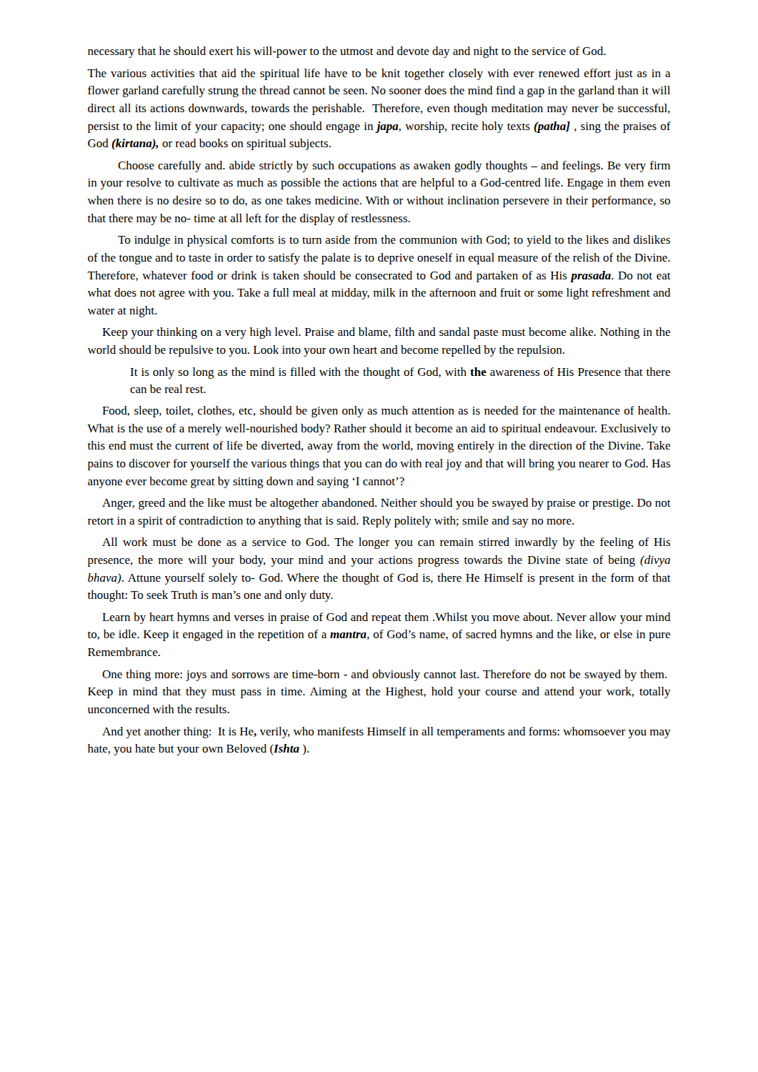necessary that he should exert his will-power to the utmost and devote day and night to the service of God.
The various activities that aid the spiritual life have to be knit together closely with ever renewed effort just as in a flower garland carefully strung the thread cannot be seen. No sooner does the mind find a gap in the garland than it will direct all its actions downwards, towards the perishable. Therefore, even though meditation may never be successful, persist to the limit of your capacity; one should engage in japa, worship, recite holy texts (patha] , sing the praises of God (kirtana), or read books on spiritual subjects.
Choose carefully and. abide strictly by such occupations as awaken godly thoughts – and feelings. Be very firm in your resolve to cultivate as much as possible the actions that are helpful to a God-centred life. Engage in them even when there is no desire so to do, as one takes medicine. With or without inclination persevere in their performance, so that there may be no- time at all left for the display of restlessness.
To indulge in physical comforts is to turn aside from the communion with God; to yield to the likes and dislikes of the tongue and to taste in order to satisfy the palate is to deprive oneself in equal measure of the relish of the Divine. Therefore, whatever food or drink is taken should be consecrated to God and partaken of as His prasada. Do not eat what does not agree with you. Take a full meal at midday, milk in the afternoon and fruit or some light refreshment and water at night.
Keep your thinking on a very high level. Praise and blame, filth and sandal paste must become alike. Nothing in the world should be repulsive to you. Look into your own heart and become repelled by the repulsion.
It is only so long as the mind is filled with the thought of God, with the awareness of His Presence that there can be real rest.
Food, sleep, toilet, clothes, etc, should be given only as much attention as is needed for the maintenance of health. What is the use of a merely well-nourished body? Rather should it become an aid to spiritual endeavour. Exclusively to this end must the current of life be diverted, away from the world, moving entirely in the direction of the Divine. Take pains to discover for yourself the various things that you can do with real joy and that will bring you nearer to God. Has anyone ever become great by sitting down and saying ‘I cannot’?
Anger, greed and the like must be altogether abandoned. Neither should you be swayed by praise or prestige. Do not retort in a spirit of contradiction to anything that is said. Reply politely with; smile and say no more.
All work must be done as a service to God. The longer you can remain stirred inwardly by the feeling of His presence, the more will your body, your mind and your actions progress towards the Divine state of being (divya bhava). Attune yourself solely to- God. Where the thought of God is, there He Himself is present in the form of that thought: To seek Truth is man’s one and only duty.
Learn by heart hymns and verses in praise of God and repeat them .Whilst you move about. Never allow your mind to, be idle. Keep it engaged in the repetition of a mantra, of God’s name, of sacred hymns and the like, or else in pure Remembrance.
One thing more: joys and sorrows are time-born - and obviously cannot last. Therefore do not be swayed by them. Keep in mind that they must pass in time. Aiming at the Highest, hold your course and attend your work, totally unconcerned with the results.
And yet another thing: It is He, verily, who manifests Himself in all temperaments and forms: whomsoever you may hate, you hate but your own Beloved (Ishta ).